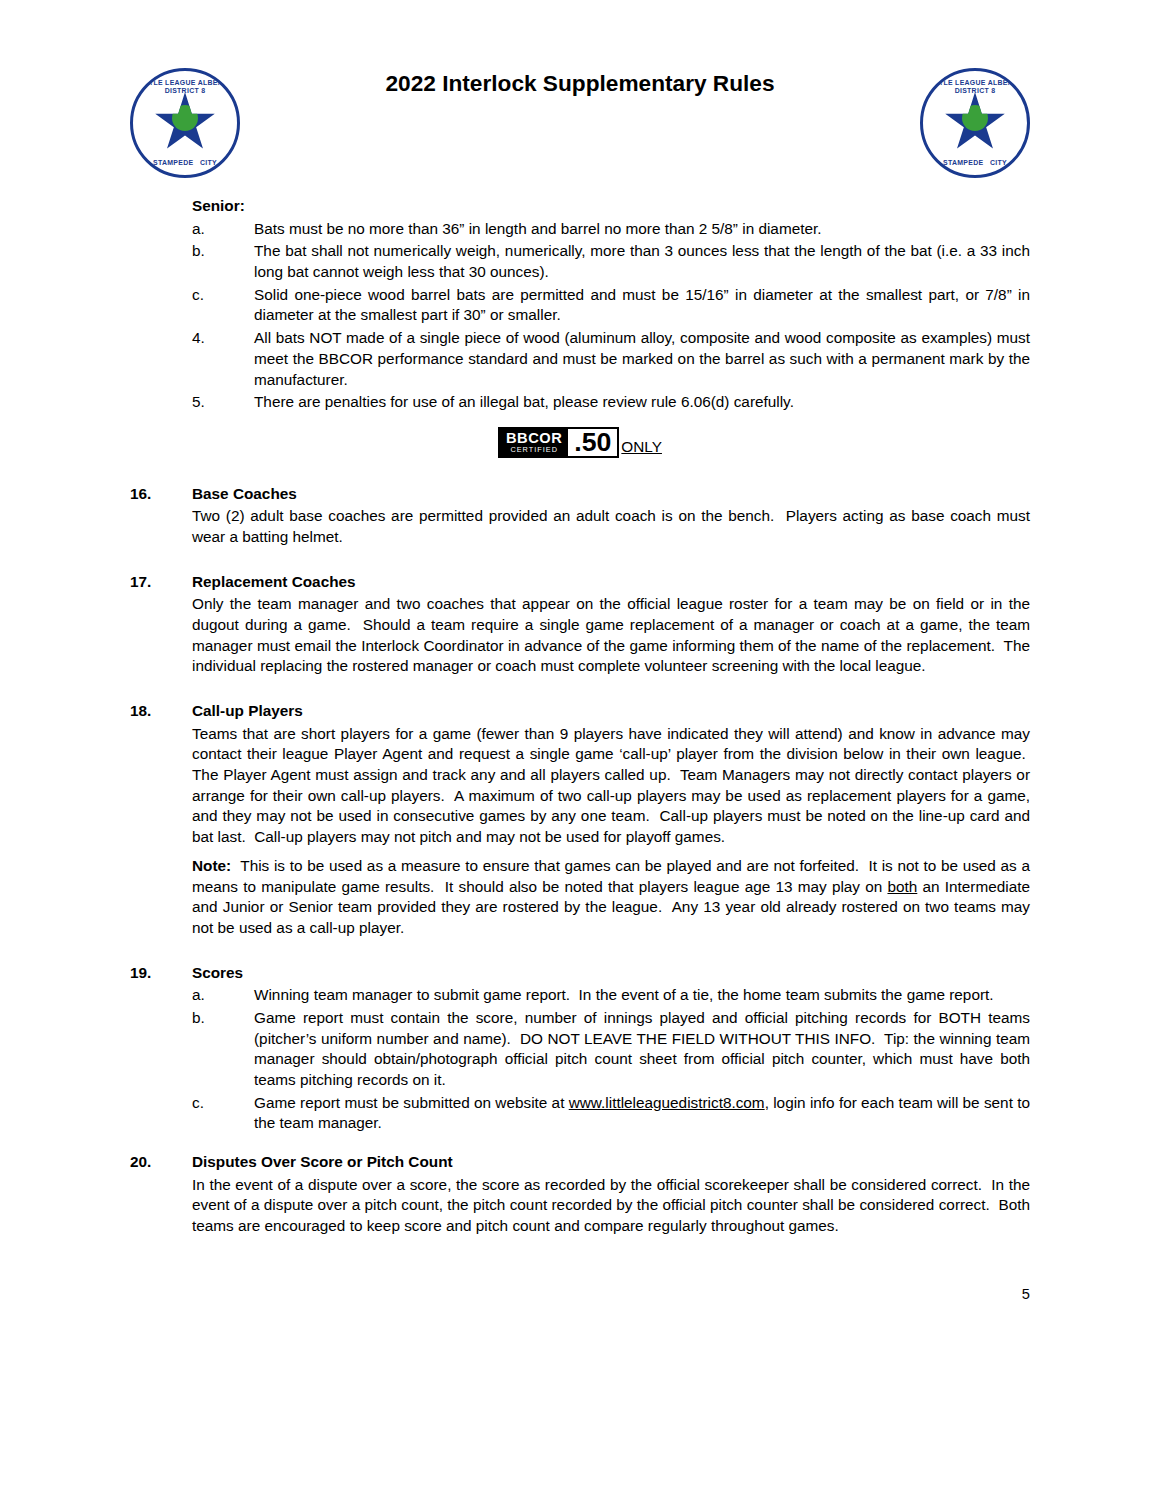LITTLE LEAGUE ALBERTA DISTRICT 8
STAMPEDE CITY
LITTLE LEAGUE ALBERTA DISTRICT 8
STAMPEDE CITY
2022 Interlock Supplementary Rules
Senior:
a.
Bats must be no more than 36” in length and barrel no more than 2 5/8” in diameter.
b.
The bat shall not numerically weigh, numerically, more than 3 ounces less that the length of the bat (i.e. a 33 inch long bat cannot weigh less that 30 ounces).
c.
Solid one-piece wood barrel bats are permitted and must be 15/16” in diameter at the smallest part, or 7/8” in diameter at the smallest part if 30” or smaller.
4.
All bats NOT made of a single piece of wood (aluminum alloy, composite and wood composite as examples) must meet the BBCOR performance standard and must be marked on the barrel as such with a permanent mark by the manufacturer.
5.
There are penalties for use of an illegal bat, please review rule 6.06(d) carefully.
BBCOR CERTIFIED .50 ONLY
16.
Base Coaches
Two (2) adult base coaches are permitted provided an adult coach is on the bench. Players acting as base coach must wear a batting helmet.
17.
Replacement Coaches
Only the team manager and two coaches that appear on the official league roster for a team may be on field or in the dugout during a game. Should a team require a single game replacement of a manager or coach at a game, the team manager must email the Interlock Coordinator in advance of the game informing them of the name of the replacement. The individual replacing the rostered manager or coach must complete volunteer screening with the local league.
18.
Call-up Players
Teams that are short players for a game (fewer than 9 players have indicated they will attend) and know in advance may contact their league Player Agent and request a single game ‘call-up’ player from the division below in their own league. The Player Agent must assign and track any and all players called up. Team Managers may not directly contact players or arrange for their own call-up players. A maximum of two call-up players may be used as replacement players for a game, and they may not be used in consecutive games by any one team. Call-up players must be noted on the line-up card and bat last. Call-up players may not pitch and may not be used for playoff games.
Note: This is to be used as a measure to ensure that games can be played and are not forfeited. It is not to be used as a means to manipulate game results. It should also be noted that players league age 13 may play on both an Intermediate and Junior or Senior team provided they are rostered by the league. Any 13 year old already rostered on two teams may not be used as a call-up player.
19.
Scores
a.
Winning team manager to submit game report. In the event of a tie, the home team submits the game report.
b.
Game report must contain the score, number of innings played and official pitching records for BOTH teams (pitcher’s uniform number and name). DO NOT LEAVE THE FIELD WITHOUT THIS INFO. Tip: the winning team manager should obtain/photograph official pitch count sheet from official pitch counter, which must have both teams pitching records on it.
c.
Game report must be submitted on website at www.littleleaguedistrict8.com, login info for each team will be sent to the team manager.
20.
Disputes Over Score or Pitch Count
In the event of a dispute over a score, the score as recorded by the official scorekeeper shall be considered correct. In the event of a dispute over a pitch count, the pitch count recorded by the official pitch counter shall be considered correct. Both teams are encouraged to keep score and pitch count and compare regularly throughout games.
5